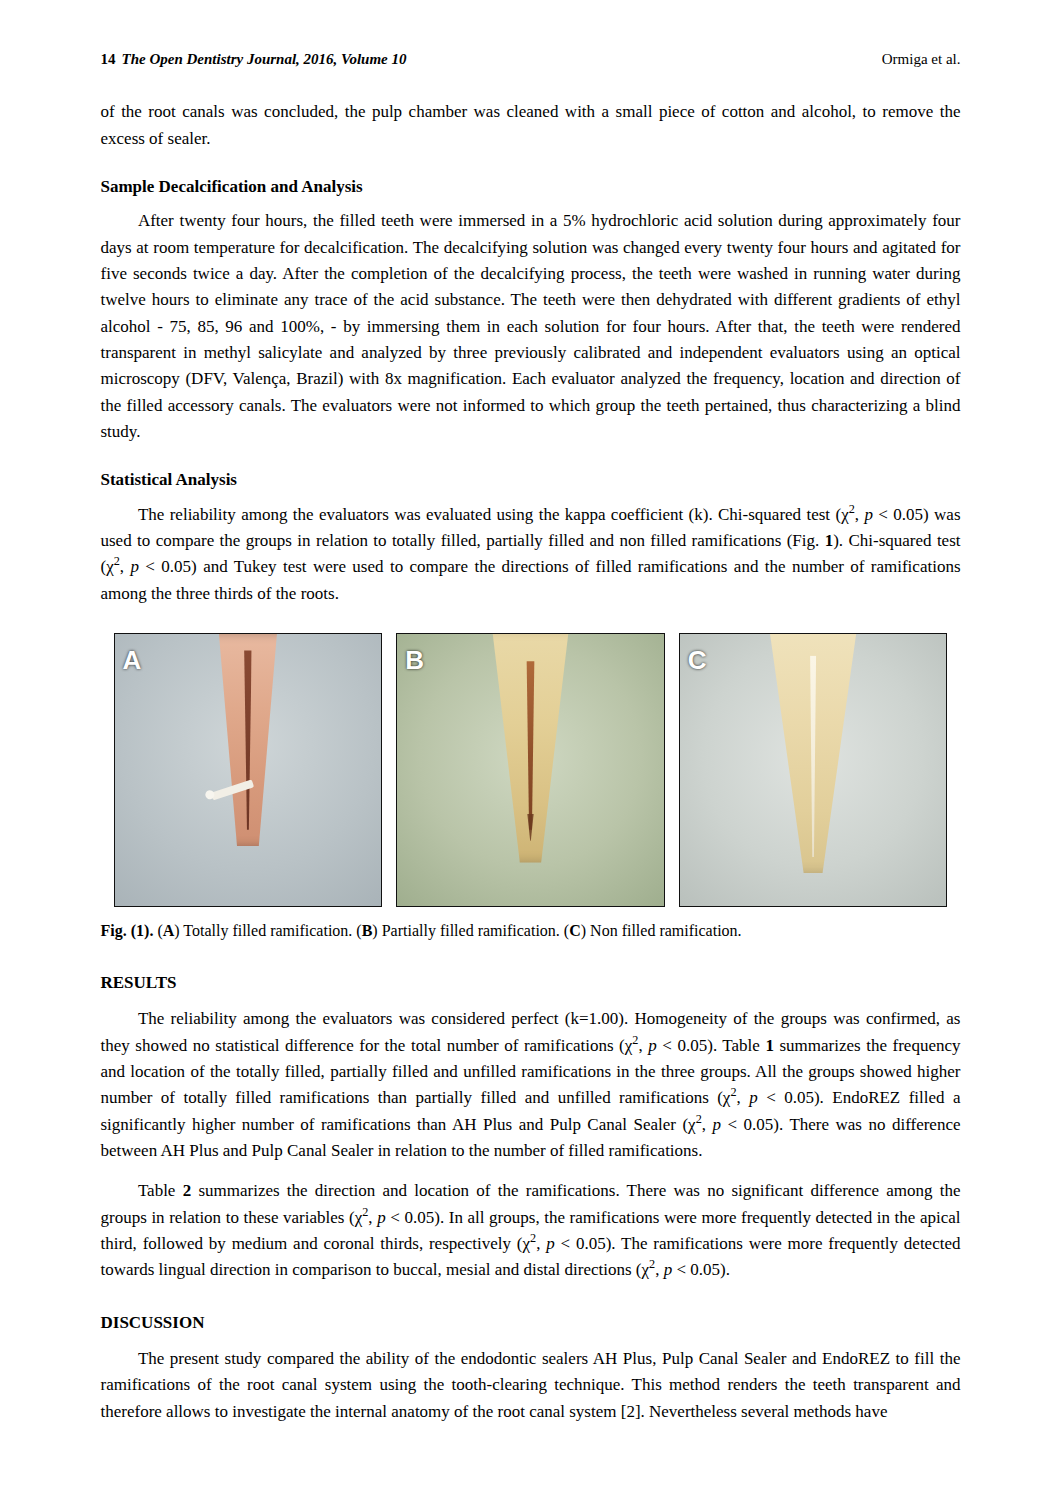14 The Open Dentistry Journal, 2016, Volume 10
Ormiga et al.
of the root canals was concluded, the pulp chamber was cleaned with a small piece of cotton and alcohol, to remove the excess of sealer.
Sample Decalcification and Analysis
After twenty four hours, the filled teeth were immersed in a 5% hydrochloric acid solution during approximately four days at room temperature for decalcification. The decalcifying solution was changed every twenty four hours and agitated for five seconds twice a day. After the completion of the decalcifying process, the teeth were washed in running water during twelve hours to eliminate any trace of the acid substance. The teeth were then dehydrated with different gradients of ethyl alcohol - 75, 85, 96 and 100%, - by immersing them in each solution for four hours. After that, the teeth were rendered transparent in methyl salicylate and analyzed by three previously calibrated and independent evaluators using an optical microscopy (DFV, Valença, Brazil) with 8x magnification. Each evaluator analyzed the frequency, location and direction of the filled accessory canals. The evaluators were not informed to which group the teeth pertained, thus characterizing a blind study.
Statistical Analysis
The reliability among the evaluators was evaluated using the kappa coefficient (k). Chi-squared test (χ2, p < 0.05) was used to compare the groups in relation to totally filled, partially filled and non filled ramifications (Fig. 1). Chi-squared test (χ2, p < 0.05) and Tukey test were used to compare the directions of filled ramifications and the number of ramifications among the three thirds of the roots.
A
B
C
Fig. (1). (A) Totally filled ramification. (B) Partially filled ramification. (C) Non filled ramification.
RESULTS
The reliability among the evaluators was considered perfect (k=1.00). Homogeneity of the groups was confirmed, as they showed no statistical difference for the total number of ramifications (χ2, p < 0.05). Table 1 summarizes the frequency and location of the totally filled, partially filled and unfilled ramifications in the three groups. All the groups showed higher number of totally filled ramifications than partially filled and unfilled ramifications (χ2, p < 0.05). EndoREZ filled a significantly higher number of ramifications than AH Plus and Pulp Canal Sealer (χ2, p < 0.05). There was no difference between AH Plus and Pulp Canal Sealer in relation to the number of filled ramifications.
Table 2 summarizes the direction and location of the ramifications. There was no significant difference among the groups in relation to these variables (χ2, p < 0.05). In all groups, the ramifications were more frequently detected in the apical third, followed by medium and coronal thirds, respectively (χ2, p < 0.05). The ramifications were more frequently detected towards lingual direction in comparison to buccal, mesial and distal directions (χ2, p < 0.05).
DISCUSSION
The present study compared the ability of the endodontic sealers AH Plus, Pulp Canal Sealer and EndoREZ to fill the ramifications of the root canal system using the tooth-clearing technique. This method renders the teeth transparent and therefore allows to investigate the internal anatomy of the root canal system [2]. Nevertheless several methods have